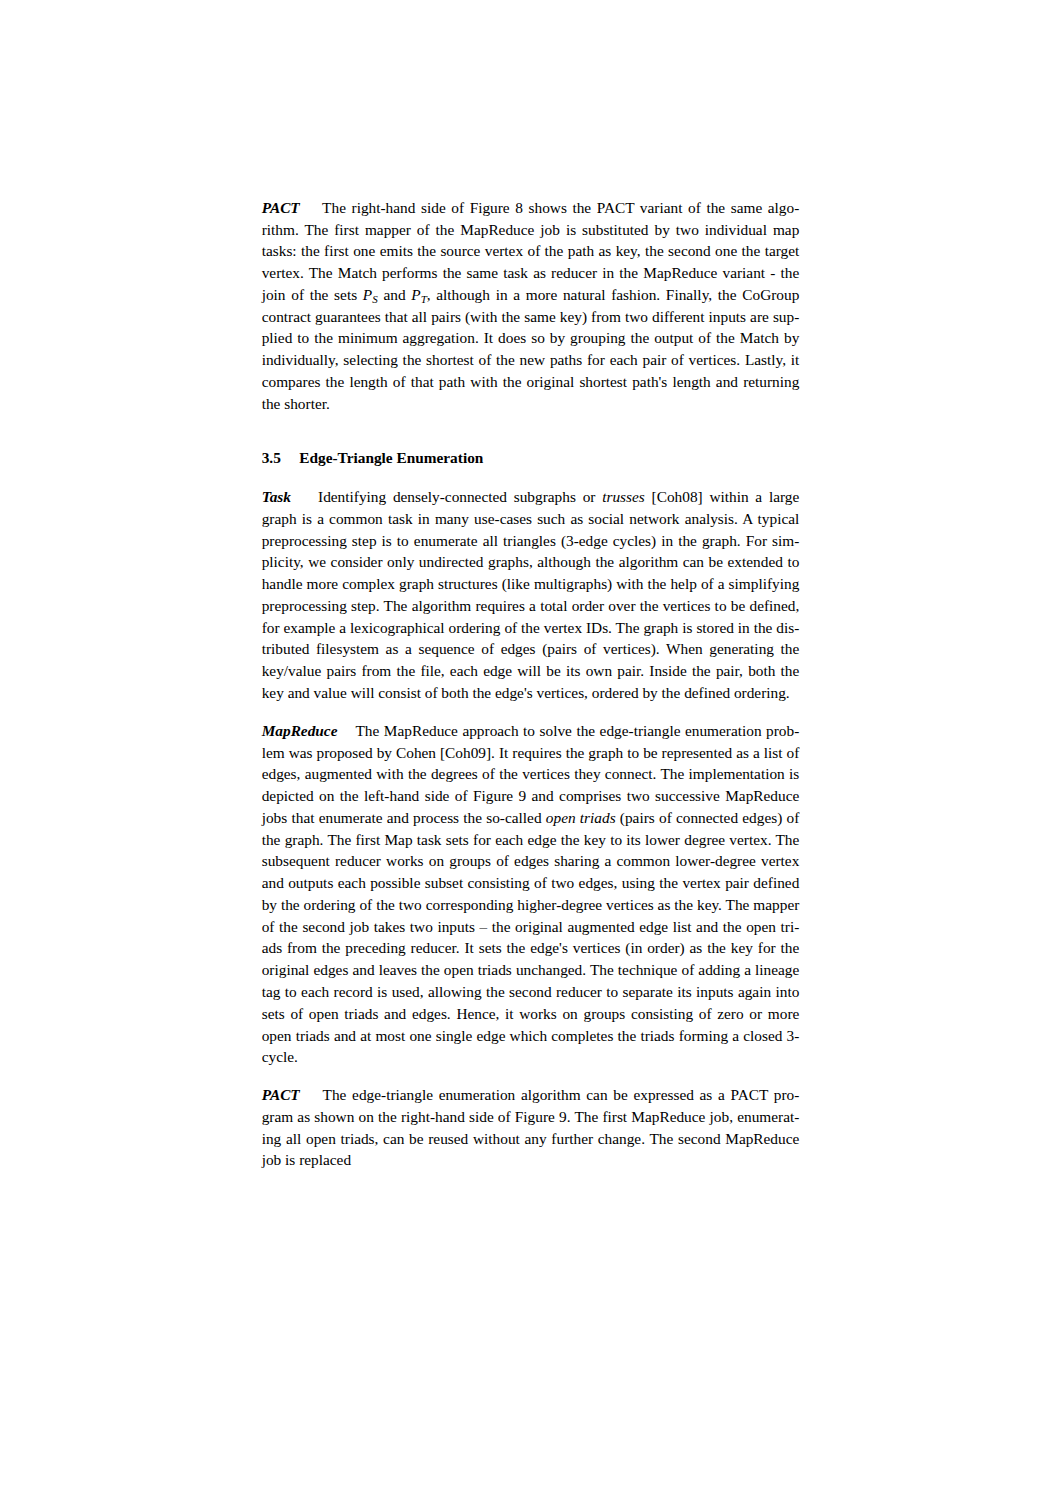PACT The right-hand side of Figure 8 shows the PACT variant of the same algorithm. The first mapper of the MapReduce job is substituted by two individual map tasks: the first one emits the source vertex of the path as key, the second one the target vertex. The Match performs the same task as reducer in the MapReduce variant - the join of the sets PS and PT, although in a more natural fashion. Finally, the CoGroup contract guarantees that all pairs (with the same key) from two different inputs are supplied to the minimum aggregation. It does so by grouping the output of the Match by individually, selecting the shortest of the new paths for each pair of vertices. Lastly, it compares the length of that path with the original shortest path's length and returning the shorter.
3.5 Edge-Triangle Enumeration
Task Identifying densely-connected subgraphs or trusses [Coh08] within a large graph is a common task in many use-cases such as social network analysis. A typical preprocessing step is to enumerate all triangles (3-edge cycles) in the graph. For simplicity, we consider only undirected graphs, although the algorithm can be extended to handle more complex graph structures (like multigraphs) with the help of a simplifying preprocessing step. The algorithm requires a total order over the vertices to be defined, for example a lexicographical ordering of the vertex IDs. The graph is stored in the distributed filesystem as a sequence of edges (pairs of vertices). When generating the key/value pairs from the file, each edge will be its own pair. Inside the pair, both the key and value will consist of both the edge's vertices, ordered by the defined ordering.
MapReduce The MapReduce approach to solve the edge-triangle enumeration problem was proposed by Cohen [Coh09]. It requires the graph to be represented as a list of edges, augmented with the degrees of the vertices they connect. The implementation is depicted on the left-hand side of Figure 9 and comprises two successive MapReduce jobs that enumerate and process the so-called open triads (pairs of connected edges) of the graph. The first Map task sets for each edge the key to its lower degree vertex. The subsequent reducer works on groups of edges sharing a common lower-degree vertex and outputs each possible subset consisting of two edges, using the vertex pair defined by the ordering of the two corresponding higher-degree vertices as the key. The mapper of the second job takes two inputs – the original augmented edge list and the open triads from the preceding reducer. It sets the edge's vertices (in order) as the key for the original edges and leaves the open triads unchanged. The technique of adding a lineage tag to each record is used, allowing the second reducer to separate its inputs again into sets of open triads and edges. Hence, it works on groups consisting of zero or more open triads and at most one single edge which completes the triads forming a closed 3-cycle.
PACT The edge-triangle enumeration algorithm can be expressed as a PACT program as shown on the right-hand side of Figure 9. The first MapReduce job, enumerating all open triads, can be reused without any further change. The second MapReduce job is replaced